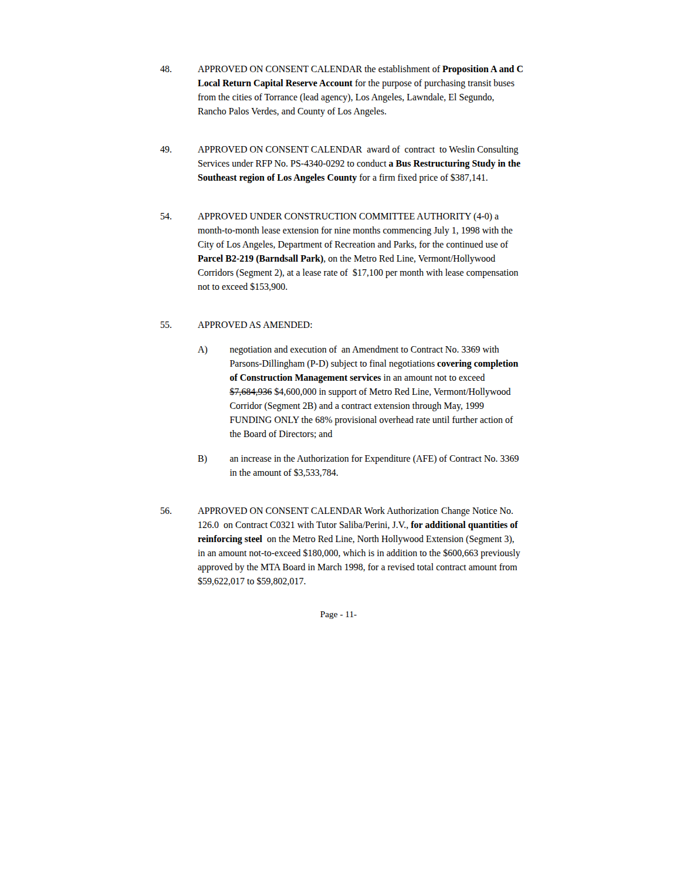48.
APPROVED ON CONSENT CALENDAR the establishment of Proposition A and C Local Return Capital Reserve Account for the purpose of purchasing transit buses from the cities of Torrance (lead agency), Los Angeles, Lawndale, El Segundo, Rancho Palos Verdes, and County of Los Angeles.
49.
APPROVED ON CONSENT CALENDAR award of contract to Weslin Consulting Services under RFP No. PS-4340-0292 to conduct a Bus Restructuring Study in the Southeast region of Los Angeles County for a firm fixed price of $387,141.
54.
APPROVED UNDER CONSTRUCTION COMMITTEE AUTHORITY (4-0) a month-to-month lease extension for nine months commencing July 1, 1998 with the City of Los Angeles, Department of Recreation and Parks, for the continued use of Parcel B2-219 (Barndsall Park), on the Metro Red Line, Vermont/Hollywood Corridors (Segment 2), at a lease rate of $17,100 per month with lease compensation not to exceed $153,900.
55.
APPROVED AS AMENDED:
A)
negotiation and execution of an Amendment to Contract No. 3369 with Parsons-Dillingham (P-D) subject to final negotiations covering completion of Construction Management services in an amount not to exceed $7,684,936 $4,600,000 in support of Metro Red Line, Vermont/Hollywood Corridor (Segment 2B) and a contract extension through May, 1999 FUNDING ONLY the 68% provisional overhead rate until further action of the Board of Directors; and
B)
an increase in the Authorization for Expenditure (AFE) of Contract No. 3369 in the amount of $3,533,784.
56.
APPROVED ON CONSENT CALENDAR Work Authorization Change Notice No. 126.0 on Contract C0321 with Tutor Saliba/Perini, J.V., for additional quantities of reinforcing steel on the Metro Red Line, North Hollywood Extension (Segment 3), in an amount not-to-exceed $180,000, which is in addition to the $600,663 previously approved by the MTA Board in March 1998, for a revised total contract amount from $59,622,017 to $59,802,017.
Page - 11-